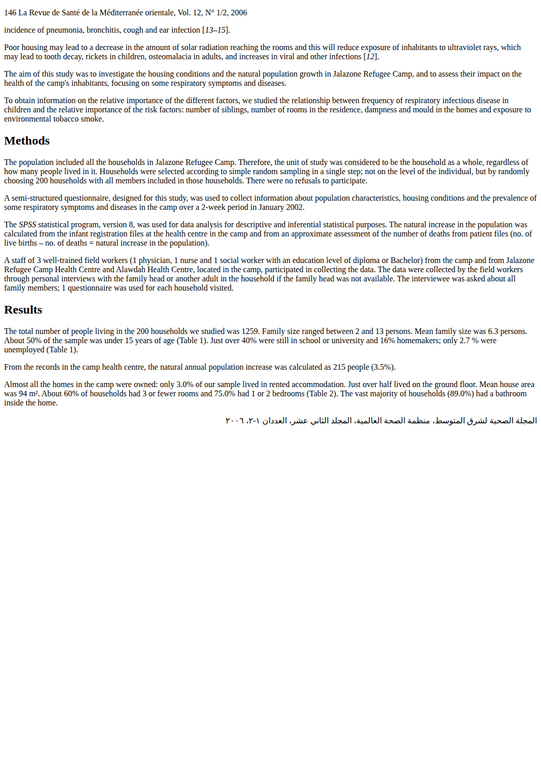146 La Revue de Santé de la Méditerranée orientale, Vol. 12, N° 1/2, 2006
incidence of pneumonia, bronchitis, cough and ear infection [13–15].
Poor housing may lead to a decrease in the amount of solar radiation reaching the rooms and this will reduce exposure of inhabitants to ultraviolet rays, which may lead to tooth decay, rickets in children, osteomalacia in adults, and increases in viral and other infections [12].
The aim of this study was to investigate the housing conditions and the natural population growth in Jalazone Refugee Camp, and to assess their impact on the health of the camp's inhabitants, focusing on some respiratory symptoms and diseases.
To obtain information on the relative importance of the different factors, we studied the relationship between frequency of respiratory infectious disease in children and the relative importance of the risk factors: number of siblings, number of rooms in the residence, dampness and mould in the homes and exposure to environmental tobacco smoke.
Methods
The population included all the households in Jalazone Refugee Camp. Therefore, the unit of study was considered to be the household as a whole, regardless of how many people lived in it. Households were selected according to simple random sampling in a single step; not on the level of the individual, but by randomly choosing 200 households with all members included in those households. There were no refusals to participate.
A semi-structured questionnaire, designed for this study, was used to collect information about population characteristics, housing conditions and the prevalence of some respiratory symptoms and diseases in the camp over a 2-week period in January 2002.
The SPSS statistical program, version 8, was used for data analysis for descriptive and inferential statistical purposes. The natural increase in the population was calculated from the infant registration files at the health centre in the camp and from an approximate assessment of the number of deaths from patient files (no. of live births – no. of deaths = natural increase in the population).
A staff of 3 well-trained field workers (1 physician, 1 nurse and 1 social worker with an education level of diploma or Bachelor) from the camp and from Jalazone Refugee Camp Health Centre and Alawdah Health Centre, located in the camp, participated in collecting the data. The data were collected by the field workers through personal interviews with the family head or another adult in the household if the family head was not available. The interviewee was asked about all family members; 1 questionnaire was used for each household visited.
Results
The total number of people living in the 200 households we studied was 1259. Family size ranged between 2 and 13 persons. Mean family size was 6.3 persons. About 50% of the sample was under 15 years of age (Table 1). Just over 40% were still in school or university and 16% homemakers; only 2.7 % were unemployed (Table 1).
From the records in the camp health centre, the natural annual population increase was calculated as 215 people (3.5%).
Almost all the homes in the camp were owned: only 3.0% of our sample lived in rented accommodation. Just over half lived on the ground floor. Mean house area was 94 m². About 60% of households had 3 or fewer rooms and 75.0% had 1 or 2 bedrooms (Table 2). The vast majority of households (89.0%) had a bathroom inside the home.
المجلة الصحية لشرق المتوسط، منظمة الصحة العالمية، المجلد الثاني عشر، العددان ١-٢، ٢٠٠٦